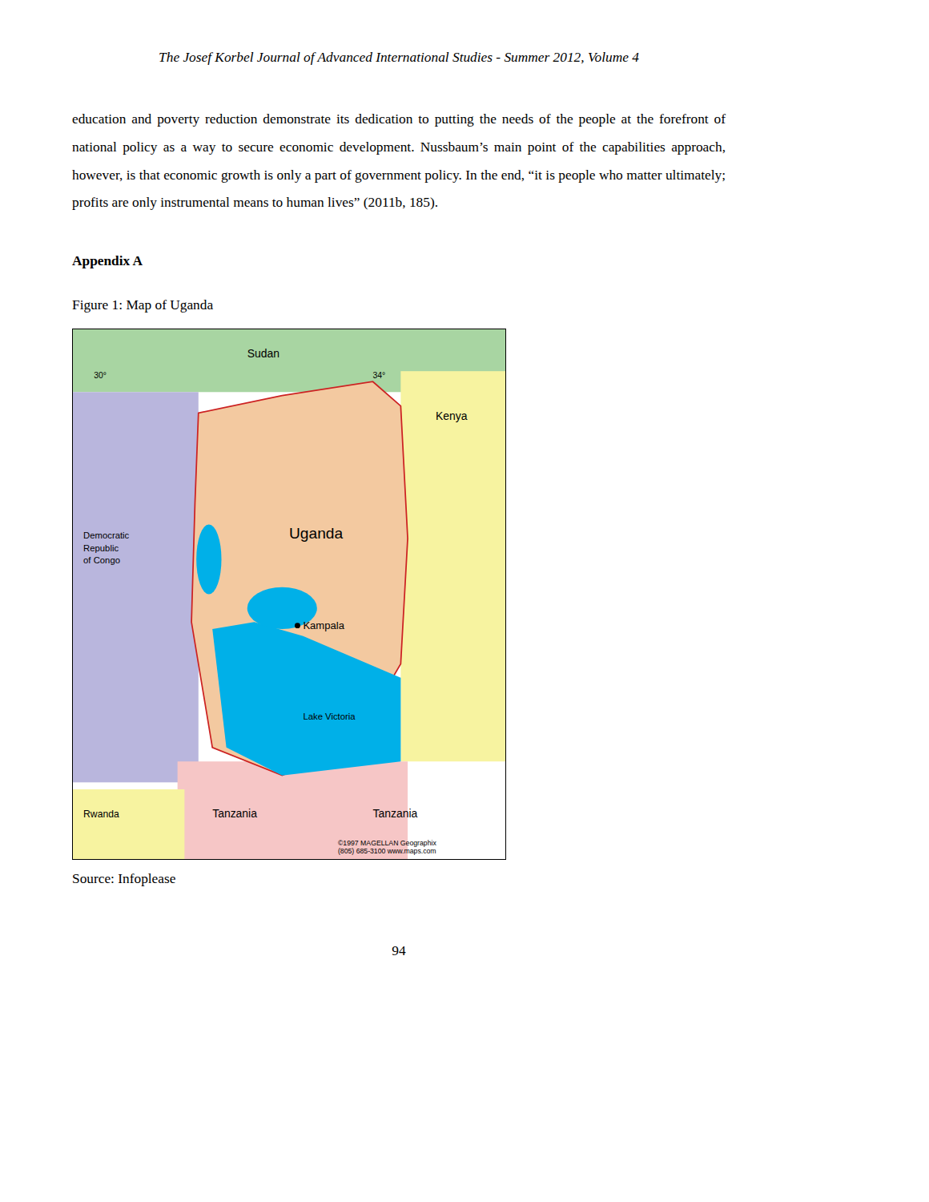The Josef Korbel Journal of Advanced International Studies - Summer 2012, Volume 4
education and poverty reduction demonstrate its dedication to putting the needs of the people at the forefront of national policy as a way to secure economic development. Nussbaum’s main point of the capabilities approach, however, is that economic growth is only a part of government policy. In the end, “it is people who matter ultimately; profits are only instrumental means to human lives” (2011b, 185).
Appendix A
Figure 1: Map of Uganda
Source: Infoplease
94